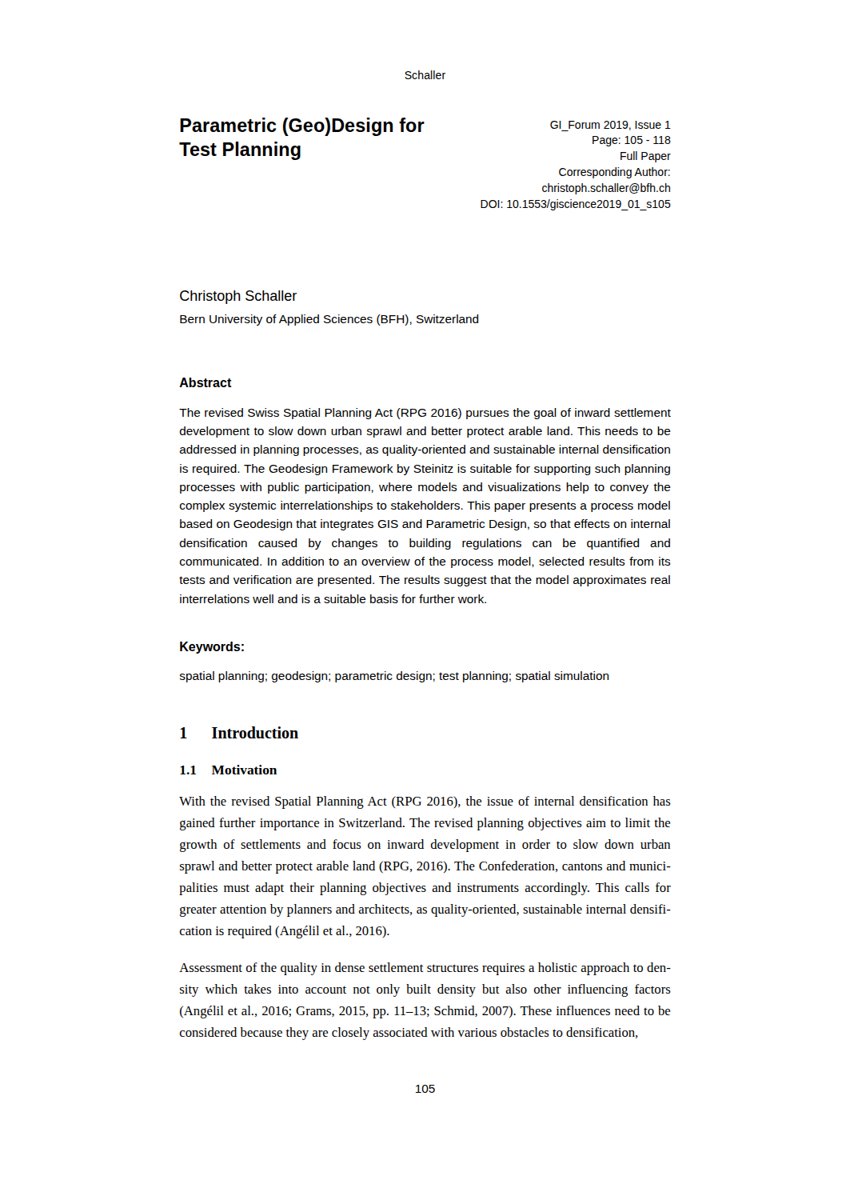Schaller
Parametric (Geo)Design for Test Planning
GI_Forum 2019, Issue 1
Page: 105 - 118
Full Paper
Corresponding Author:
christoph.schaller@bfh.ch
DOI: 10.1553/giscience2019_01_s105
Christoph Schaller
Bern University of Applied Sciences (BFH), Switzerland
Abstract
The revised Swiss Spatial Planning Act (RPG 2016) pursues the goal of inward settlement development to slow down urban sprawl and better protect arable land. This needs to be addressed in planning processes, as quality-oriented and sustainable internal densification is required. The Geodesign Framework by Steinitz is suitable for supporting such planning processes with public participation, where models and visualizations help to convey the complex systemic interrelationships to stakeholders. This paper presents a process model based on Geodesign that integrates GIS and Parametric Design, so that effects on internal densification caused by changes to building regulations can be quantified and communicated. In addition to an overview of the process model, selected results from its tests and verification are presented. The results suggest that the model approximates real interrelations well and is a suitable basis for further work.
Keywords:
spatial planning; geodesign; parametric design; test planning; spatial simulation
1 Introduction
1.1 Motivation
With the revised Spatial Planning Act (RPG 2016), the issue of internal densification has gained further importance in Switzerland. The revised planning objectives aim to limit the growth of settlements and focus on inward development in order to slow down urban sprawl and better protect arable land (RPG, 2016). The Confederation, cantons and municipalities must adapt their planning objectives and instruments accordingly. This calls for greater attention by planners and architects, as quality-oriented, sustainable internal densification is required (Angélil et al., 2016).
Assessment of the quality in dense settlement structures requires a holistic approach to density which takes into account not only built density but also other influencing factors (Angélil et al., 2016; Grams, 2015, pp. 11–13; Schmid, 2007). These influences need to be considered because they are closely associated with various obstacles to densification,
105